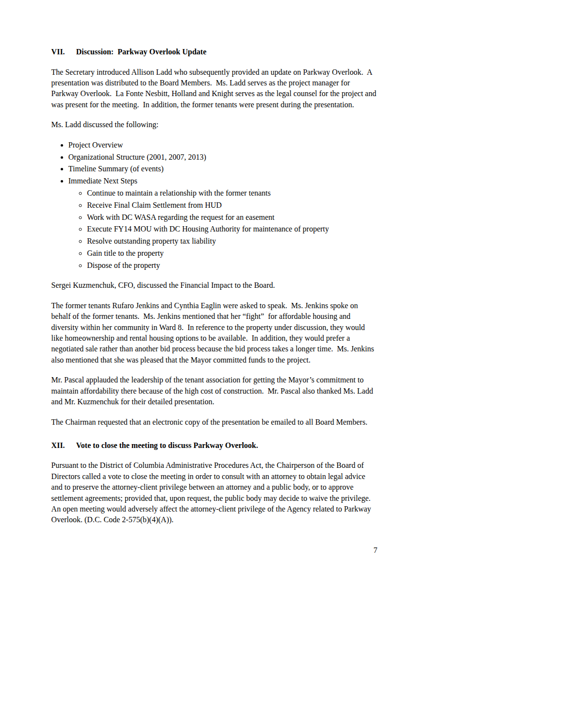VII. Discussion: Parkway Overlook Update
The Secretary introduced Allison Ladd who subsequently provided an update on Parkway Overlook. A presentation was distributed to the Board Members. Ms. Ladd serves as the project manager for Parkway Overlook. La Fonte Nesbitt, Holland and Knight serves as the legal counsel for the project and was present for the meeting. In addition, the former tenants were present during the presentation.
Ms. Ladd discussed the following:
Project Overview
Organizational Structure (2001, 2007, 2013)
Timeline Summary (of events)
Immediate Next Steps
Continue to maintain a relationship with the former tenants
Receive Final Claim Settlement from HUD
Work with DC WASA regarding the request for an easement
Execute FY14 MOU with DC Housing Authority for maintenance of property
Resolve outstanding property tax liability
Gain title to the property
Dispose of the property
Sergei Kuzmenchuk, CFO, discussed the Financial Impact to the Board.
The former tenants Rufaro Jenkins and Cynthia Eaglin were asked to speak. Ms. Jenkins spoke on behalf of the former tenants. Ms. Jenkins mentioned that her “fight” for affordable housing and diversity within her community in Ward 8. In reference to the property under discussion, they would like homeownership and rental housing options to be available. In addition, they would prefer a negotiated sale rather than another bid process because the bid process takes a longer time. Ms. Jenkins also mentioned that she was pleased that the Mayor committed funds to the project.
Mr. Pascal applauded the leadership of the tenant association for getting the Mayor’s commitment to maintain affordability there because of the high cost of construction. Mr. Pascal also thanked Ms. Ladd and Mr. Kuzmenchuk for their detailed presentation.
The Chairman requested that an electronic copy of the presentation be emailed to all Board Members.
XII. Vote to close the meeting to discuss Parkway Overlook.
Pursuant to the District of Columbia Administrative Procedures Act, the Chairperson of the Board of Directors called a vote to close the meeting in order to consult with an attorney to obtain legal advice and to preserve the attorney-client privilege between an attorney and a public body, or to approve settlement agreements; provided that, upon request, the public body may decide to waive the privilege. An open meeting would adversely affect the attorney-client privilege of the Agency related to Parkway Overlook. (D.C. Code 2-575(b)(4)(A)).
7